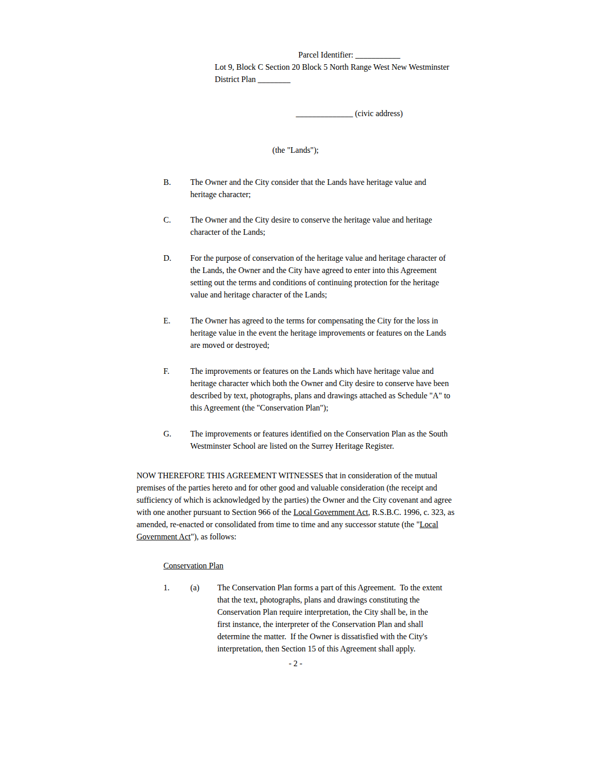Parcel Identifier: ___________
Lot 9, Block C Section 20 Block 5 North Range West New Westminster District Plan ________
______________ (civic address)
(the "Lands");
B.
The Owner and the City consider that the Lands have heritage value and heritage character;
C.
The Owner and the City desire to conserve the heritage value and heritage character of the Lands;
D.
For the purpose of conservation of the heritage value and heritage character of the Lands, the Owner and the City have agreed to enter into this Agreement setting out the terms and conditions of continuing protection for the heritage value and heritage character of the Lands;
E.
The Owner has agreed to the terms for compensating the City for the loss in heritage value in the event the heritage improvements or features on the Lands are moved or destroyed;
F.
The improvements or features on the Lands which have heritage value and heritage character which both the Owner and City desire to conserve have been described by text, photographs, plans and drawings attached as Schedule "A" to this Agreement (the "Conservation Plan");
G.
The improvements or features identified on the Conservation Plan as the South Westminster School are listed on the Surrey Heritage Register.
NOW THEREFORE THIS AGREEMENT WITNESSES that in consideration of the mutual premises of the parties hereto and for other good and valuable consideration (the receipt and sufficiency of which is acknowledged by the parties) the Owner and the City covenant and agree with one another pursuant to Section 966 of the Local Government Act, R.S.B.C. 1996, c. 323, as amended, re-enacted or consolidated from time to time and any successor statute (the "Local Government Act"), as follows:
Conservation Plan
1.
(a)
The Conservation Plan forms a part of this Agreement. To the extent that the text, photographs, plans and drawings constituting the Conservation Plan require interpretation, the City shall be, in the first instance, the interpreter of the Conservation Plan and shall determine the matter. If the Owner is dissatisfied with the City's interpretation, then Section 15 of this Agreement shall apply.
- 2 -